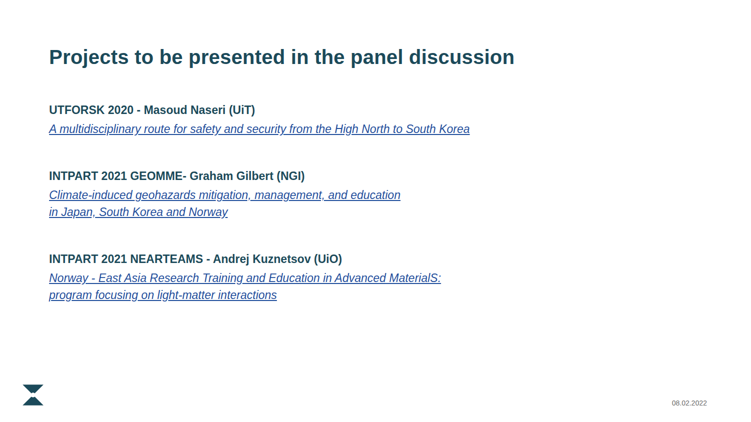Projects to be presented in the panel discussion
UTFORSK 2020 - Masoud Naseri (UiT)
A multidisciplinary route for safety and security from the High North to South Korea
INTPART 2021 GEOMME- Graham Gilbert (NGI)
Climate-induced geohazards mitigation, management, and education
in Japan, South Korea and Norway
INTPART 2021 NEARTEAMS - Andrej Kuznetsov (UiO)
Norway - East Asia Research Training and Education in Advanced MaterialS:
program focusing on light-matter interactions
08.02.2022